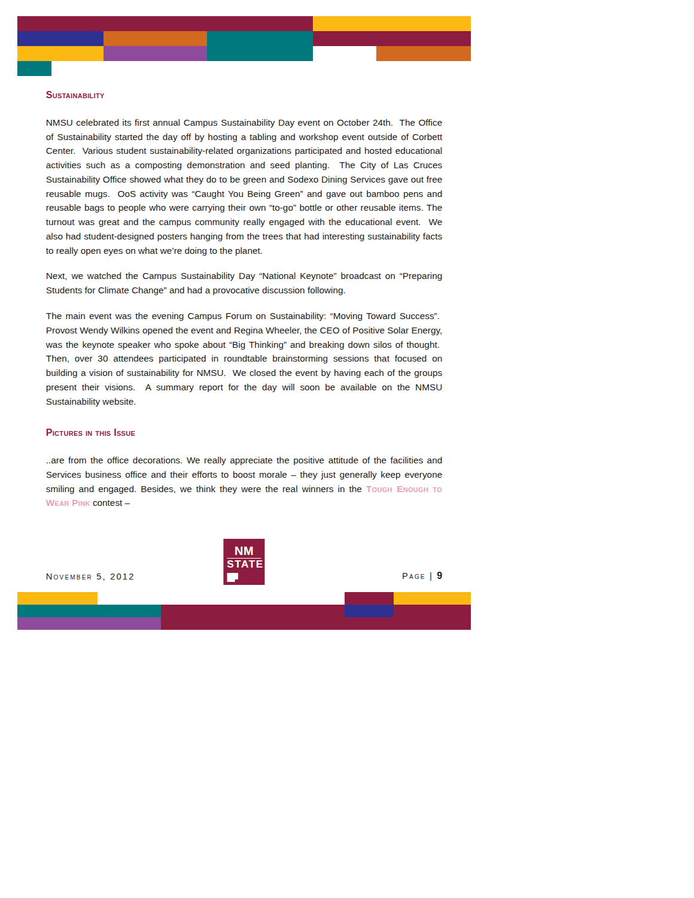Sustainability
NMSU celebrated its first annual Campus Sustainability Day event on October 24th. The Office of Sustainability started the day off by hosting a tabling and workshop event outside of Corbett Center. Various student sustainability-related organizations participated and hosted educational activities such as a composting demonstration and seed planting. The City of Las Cruces Sustainability Office showed what they do to be green and Sodexo Dining Services gave out free reusable mugs. OoS activity was “Caught You Being Green” and gave out bamboo pens and reusable bags to people who were carrying their own “to-go” bottle or other reusable items. The turnout was great and the campus community really engaged with the educational event. We also had student-designed posters hanging from the trees that had interesting sustainability facts to really open eyes on what we’re doing to the planet.
Next, we watched the Campus Sustainability Day “National Keynote” broadcast on “Preparing Students for Climate Change” and had a provocative discussion following.
The main event was the evening Campus Forum on Sustainability: “Moving Toward Success”. Provost Wendy Wilkins opened the event and Regina Wheeler, the CEO of Positive Solar Energy, was the keynote speaker who spoke about “Big Thinking” and breaking down silos of thought. Then, over 30 attendees participated in roundtable brainstorming sessions that focused on building a vision of sustainability for NMSU. We closed the event by having each of the groups present their visions. A summary report for the day will soon be available on the NMSU Sustainability website.
Pictures in this Issue
..are from the office decorations. We really appreciate the positive attitude of the facilities and Services business office and their efforts to boost morale – they just generally keep everyone smiling and engaged. Besides, we think they were the real winners in the Tough Enough to Wear Pink contest –
November 5, 2012
NM STATE
Page | 9